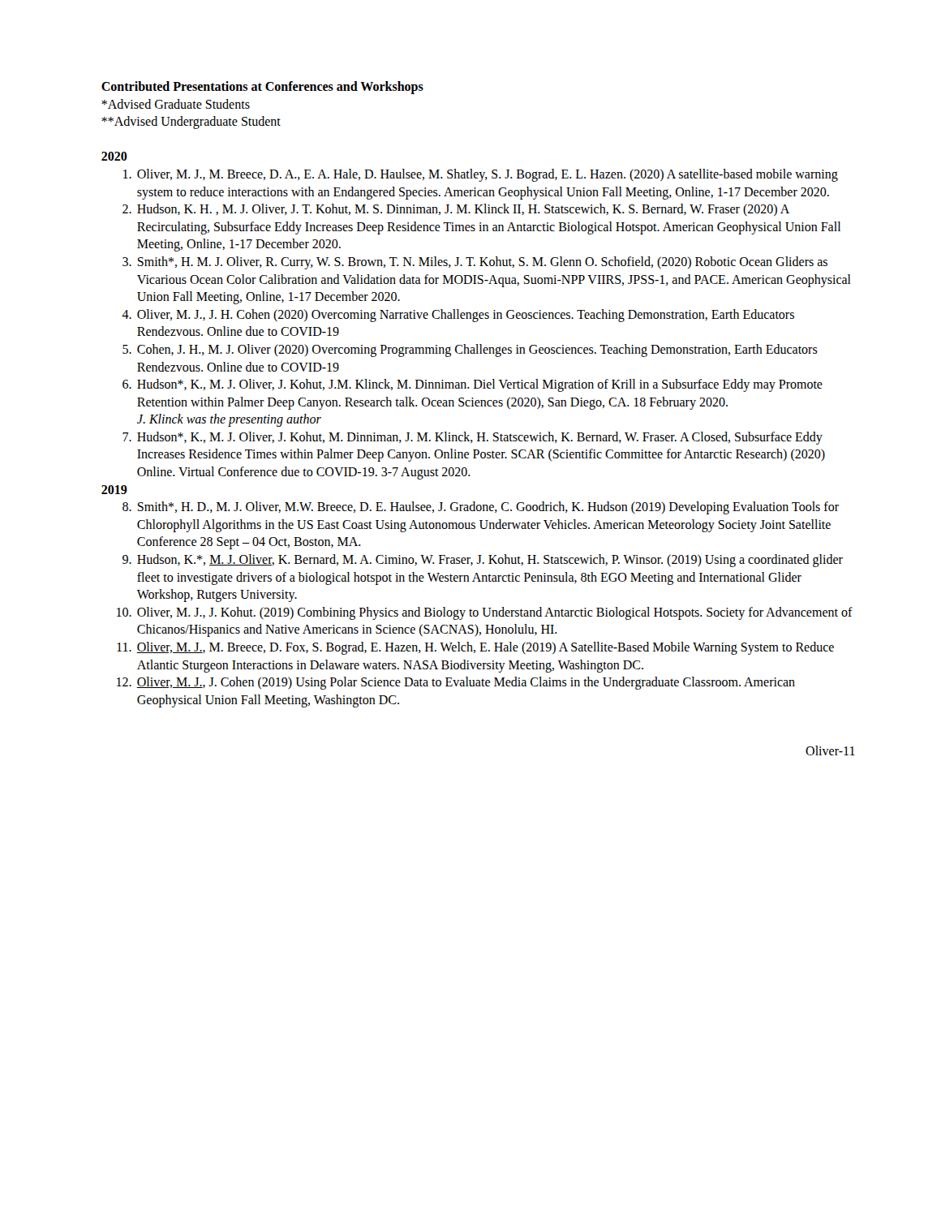Contributed Presentations at Conferences and Workshops
*Advised Graduate Students
**Advised Undergraduate Student
2020
Oliver, M. J., M. Breece, D. A., E. A. Hale, D. Haulsee, M. Shatley, S. J. Bograd, E. L. Hazen. (2020) A satellite-based mobile warning system to reduce interactions with an Endangered Species. American Geophysical Union Fall Meeting, Online, 1-17 December 2020.
Hudson, K. H. , M. J. Oliver, J. T. Kohut, M. S. Dinniman, J. M. Klinck II, H. Statscewich, K. S. Bernard, W. Fraser (2020) A Recirculating, Subsurface Eddy Increases Deep Residence Times in an Antarctic Biological Hotspot. American Geophysical Union Fall Meeting, Online, 1-17 December 2020.
Smith*, H. M. J. Oliver, R. Curry, W. S. Brown, T. N. Miles, J. T. Kohut, S. M. Glenn O. Schofield, (2020) Robotic Ocean Gliders as Vicarious Ocean Color Calibration and Validation data for MODIS-Aqua, Suomi-NPP VIIRS, JPSS-1, and PACE. American Geophysical Union Fall Meeting, Online, 1-17 December 2020.
Oliver, M. J., J. H. Cohen (2020) Overcoming Narrative Challenges in Geosciences. Teaching Demonstration, Earth Educators Rendezvous. Online due to COVID-19
Cohen, J. H., M. J. Oliver (2020) Overcoming Programming Challenges in Geosciences. Teaching Demonstration, Earth Educators Rendezvous. Online due to COVID-19
Hudson*, K., M. J. Oliver, J. Kohut, J.M. Klinck, M. Dinniman. Diel Vertical Migration of Krill in a Subsurface Eddy may Promote Retention within Palmer Deep Canyon. Research talk. Ocean Sciences (2020), San Diego, CA. 18 February 2020.
J. Klinck was the presenting author
Hudson*, K., M. J. Oliver, J. Kohut, M. Dinniman, J. M. Klinck, H. Statscewich, K. Bernard, W. Fraser. A Closed, Subsurface Eddy Increases Residence Times within Palmer Deep Canyon. Online Poster. SCAR (Scientific Committee for Antarctic Research) (2020) Online. Virtual Conference due to COVID-19. 3-7 August 2020.
2019
Smith*, H. D., M. J. Oliver, M.W. Breece, D. E. Haulsee, J. Gradone, C. Goodrich, K. Hudson (2019) Developing Evaluation Tools for Chlorophyll Algorithms in the US East Coast Using Autonomous Underwater Vehicles. American Meteorology Society Joint Satellite Conference 28 Sept – 04 Oct, Boston, MA.
Hudson, K.*, M. J. Oliver, K. Bernard, M. A. Cimino, W. Fraser, J. Kohut, H. Statscewich, P. Winsor. (2019) Using a coordinated glider fleet to investigate drivers of a biological hotspot in the Western Antarctic Peninsula, 8th EGO Meeting and International Glider Workshop, Rutgers University.
Oliver, M. J., J. Kohut. (2019) Combining Physics and Biology to Understand Antarctic Biological Hotspots. Society for Advancement of Chicanos/Hispanics and Native Americans in Science (SACNAS), Honolulu, HI.
Oliver, M. J., M. Breece, D. Fox, S. Bograd, E. Hazen, H. Welch, E. Hale (2019) A Satellite-Based Mobile Warning System to Reduce Atlantic Sturgeon Interactions in Delaware waters. NASA Biodiversity Meeting, Washington DC.
Oliver, M. J., J. Cohen (2019) Using Polar Science Data to Evaluate Media Claims in the Undergraduate Classroom. American Geophysical Union Fall Meeting, Washington DC.
Oliver-11